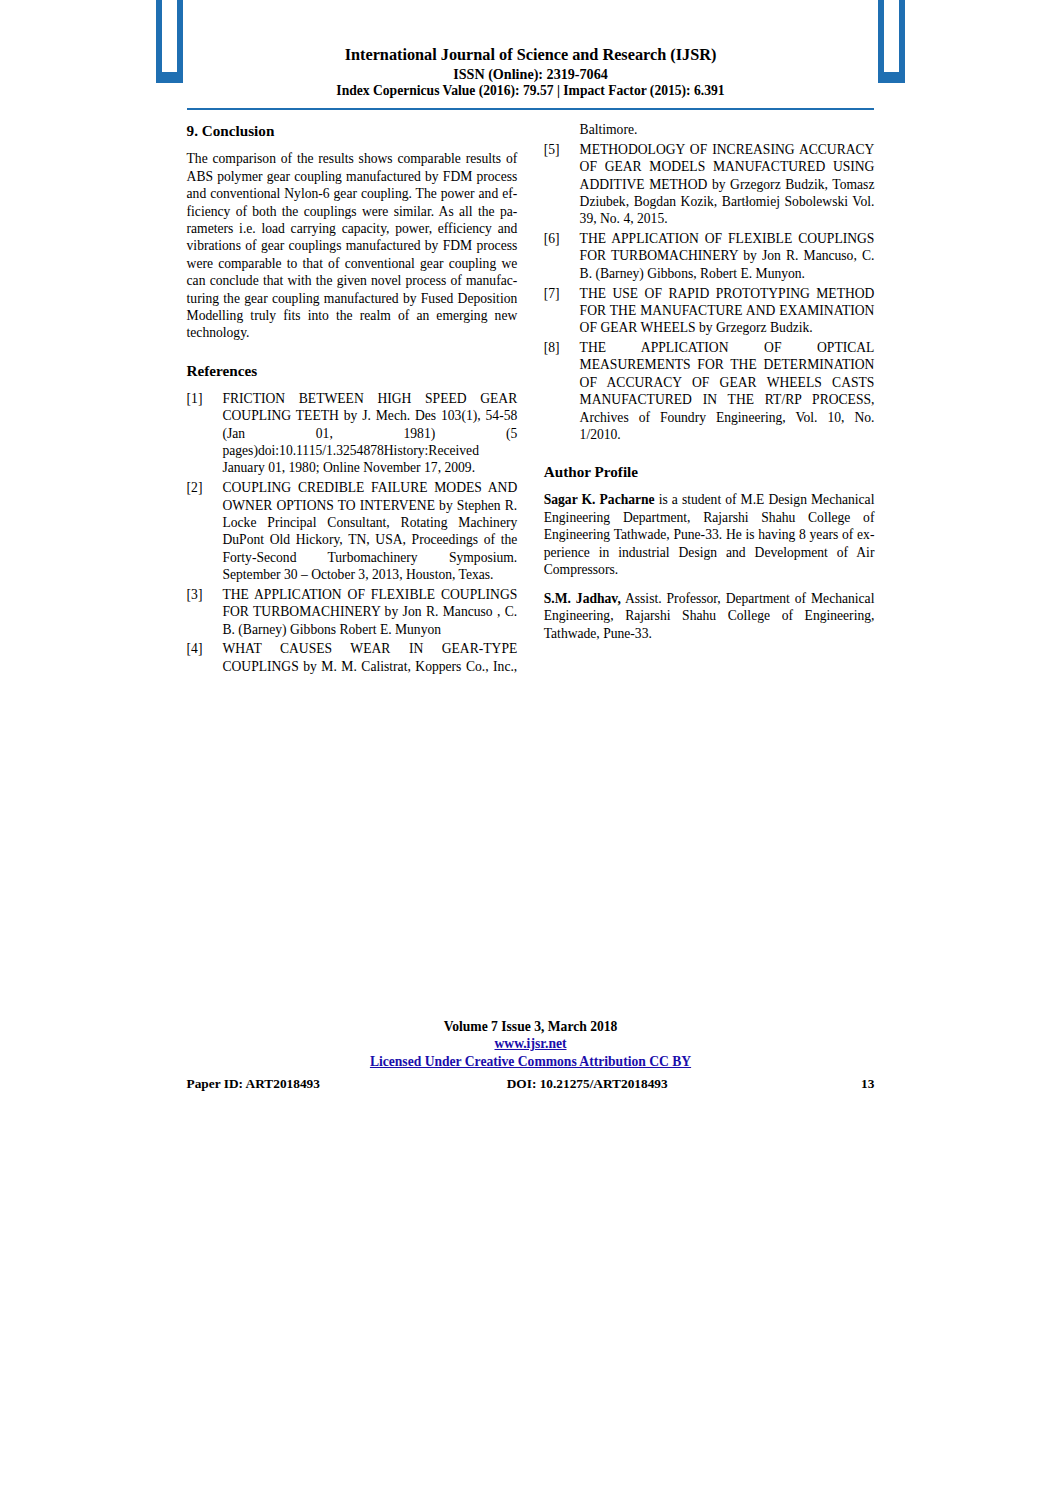International Journal of Science and Research (IJSR)
ISSN (Online): 2319-7064
Index Copernicus Value (2016): 79.57 | Impact Factor (2015): 6.391
9. Conclusion
The comparison of the results shows comparable results of ABS polymer gear coupling manufactured by FDM process and conventional Nylon-6 gear coupling. The power and efficiency of both the couplings were similar. As all the parameters i.e. load carrying capacity, power, efficiency and vibrations of gear couplings manufactured by FDM process were comparable to that of conventional gear coupling we can conclude that with the given novel process of manufacturing the gear coupling manufactured by Fused Deposition Modelling truly fits into the realm of an emerging new technology.
References
FRICTION BETWEEN HIGH SPEED GEAR COUPLING TEETH by J. Mech. Des 103(1), 54-58 (Jan 01, 1981) (5 pages)doi:10.1115/1.3254878History:Received January 01, 1980; Online November 17, 2009.
COUPLING CREDIBLE FAILURE MODES AND OWNER OPTIONS TO INTERVENE by Stephen R. Locke Principal Consultant, Rotating Machinery DuPont Old Hickory, TN, USA, Proceedings of the Forty-Second Turbomachinery Symposium. September 30 – October 3, 2013, Houston, Texas.
THE APPLICATION OF FLEXIBLE COUPLINGS FOR TURBOMACHINERY by Jon R. Mancuso , C. B. (Barney) Gibbons Robert E. Munyon
WHAT CAUSES WEAR IN GEAR-TYPE COUPLINGS by M. M. Calistrat, Koppers Co., Inc., Baltimore.
METHODOLOGY OF INCREASING ACCURACY OF GEAR MODELS MANUFACTURED USING ADDITIVE METHOD by Grzegorz Budzik, Tomasz Dziubek, Bogdan Kozik, Bartłomiej Sobolewski Vol. 39, No. 4, 2015.
THE APPLICATION OF FLEXIBLE COUPLINGS FOR TURBOMACHINERY by Jon R. Mancuso, C. B. (Barney) Gibbons, Robert E. Munyon.
THE USE OF RAPID PROTOTYPING METHOD FOR THE MANUFACTURE AND EXAMINATION OF GEAR WHEELS by Grzegorz Budzik.
THE APPLICATION OF OPTICAL MEASUREMENTS FOR THE DETERMINATION OF ACCURACY OF GEAR WHEELS CASTS MANUFACTURED IN THE RT/RP PROCESS, Archives of Foundry Engineering, Vol. 10, No. 1/2010.
Author Profile
Sagar K. Pacharne is a student of M.E Design Mechanical Engineering Department, Rajarshi Shahu College of Engineering Tathwade, Pune-33. He is having 8 years of experience in industrial Design and Development of Air Compressors.
S.M. Jadhav, Assist. Professor, Department of Mechanical Engineering, Rajarshi Shahu College of Engineering, Tathwade, Pune-33.
Volume 7 Issue 3, March 2018
www.ijsr.net
Licensed Under Creative Commons Attribution CC BY
Paper ID: ART2018493
DOI: 10.21275/ART2018493
13